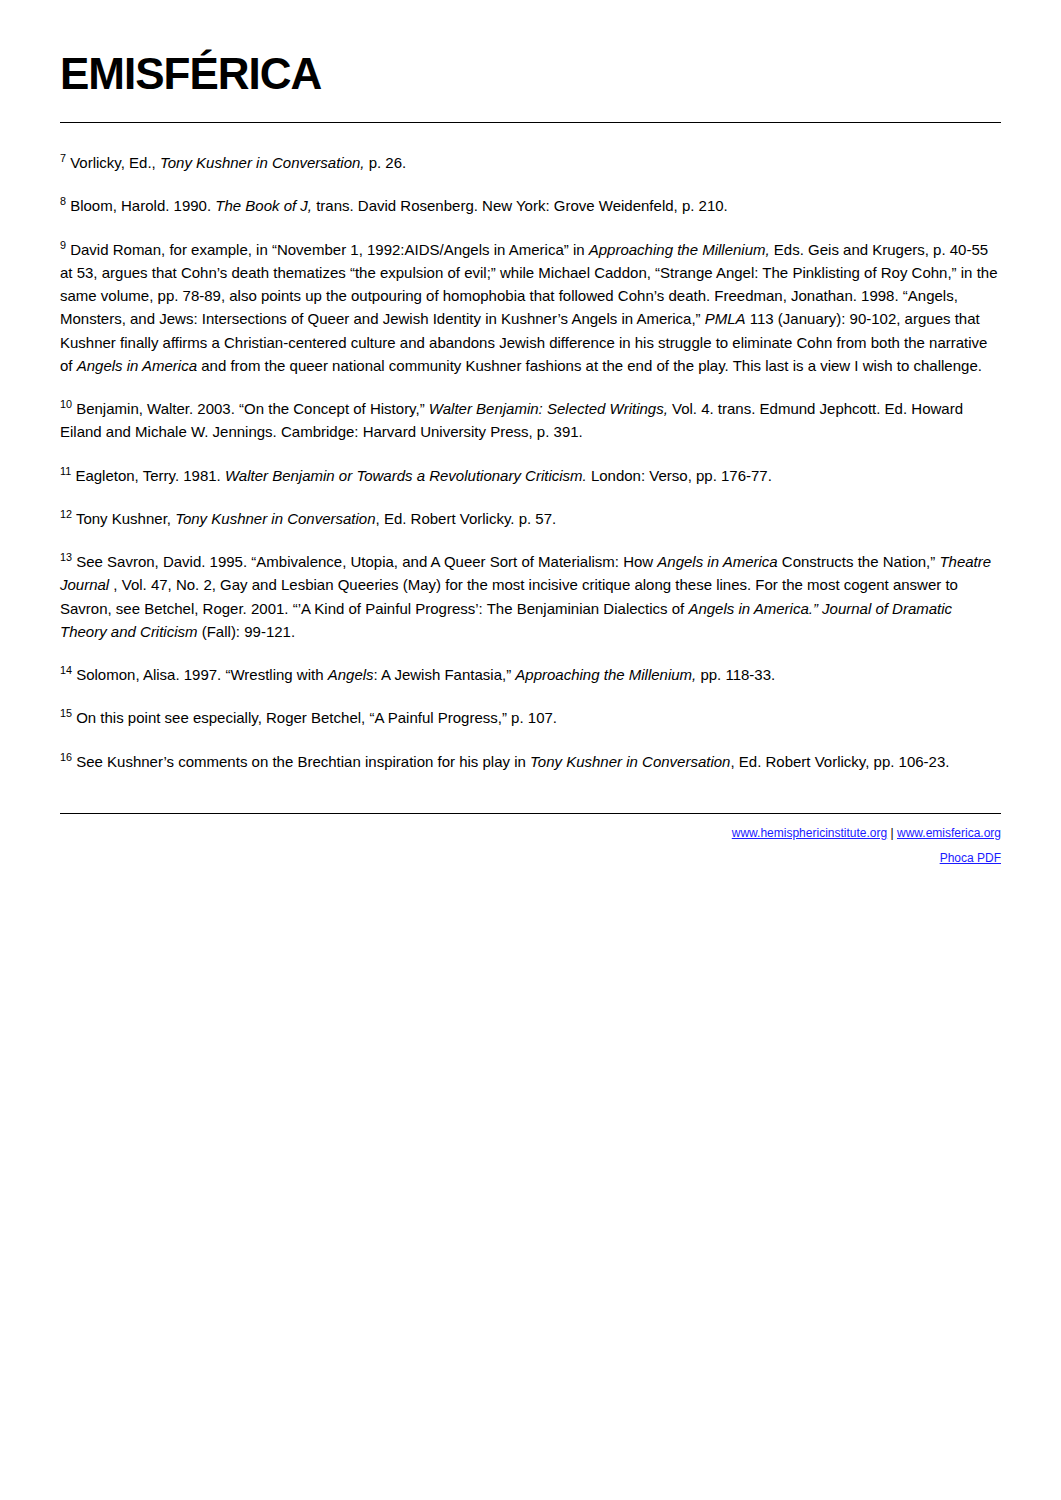EMISFÉRICA
7 Vorlicky, Ed., Tony Kushner in Conversation, p. 26.
8 Bloom, Harold. 1990. The Book of J, trans. David Rosenberg. New York: Grove Weidenfeld, p. 210.
9 David Roman, for example, in “November 1, 1992:AIDS/Angels in America” in Approaching the Millenium, Eds. Geis and Krugers, p. 40-55 at 53, argues that Cohn’s death thematizes “the expulsion of evil;” while Michael Caddon, “Strange Angel: The Pinklisting of Roy Cohn,” in the same volume, pp. 78-89, also points up the outpouring of homophobia that followed Cohn’s death. Freedman, Jonathan. 1998. “Angels, Monsters, and Jews: Intersections of Queer and Jewish Identity in Kushner’s Angels in America,” PMLA 113 (January): 90-102, argues that Kushner finally affirms a Christian-centered culture and abandons Jewish difference in his struggle to eliminate Cohn from both the narrative of Angels in America and from the queer national community Kushner fashions at the end of the play. This last is a view I wish to challenge.
10 Benjamin, Walter. 2003. “On the Concept of History,” Walter Benjamin: Selected Writings, Vol. 4. trans. Edmund Jephcott. Ed. Howard Eiland and Michale W. Jennings. Cambridge: Harvard University Press, p. 391.
11 Eagleton, Terry. 1981. Walter Benjamin or Towards a Revolutionary Criticism. London: Verso, pp. 176-77.
12 Tony Kushner, Tony Kushner in Conversation, Ed. Robert Vorlicky. p. 57.
13 See Savron, David. 1995. “Ambivalence, Utopia, and A Queer Sort of Materialism: How Angels in America Constructs the Nation,” Theatre Journal , Vol. 47, No. 2, Gay and Lesbian Queeries (May) for the most incisive critique along these lines. For the most cogent answer to Savron, see Betchel, Roger. 2001. “’A Kind of Painful Progress’: The Benjaminian Dialectics of Angels in America.” Journal of Dramatic Theory and Criticism (Fall): 99-121.
14 Solomon, Alisa. 1997. “Wrestling with Angels: A Jewish Fantasia,” Approaching the Millenium, pp. 118-33.
15 On this point see especially, Roger Betchel, “A Painful Progress,” p. 107.
16 See Kushner’s comments on the Brechtian inspiration for his play in Tony Kushner in Conversation, Ed. Robert Vorlicky, pp. 106-23.
www.hemisphericinstitute.org | www.emisferica.org
Phoca PDF